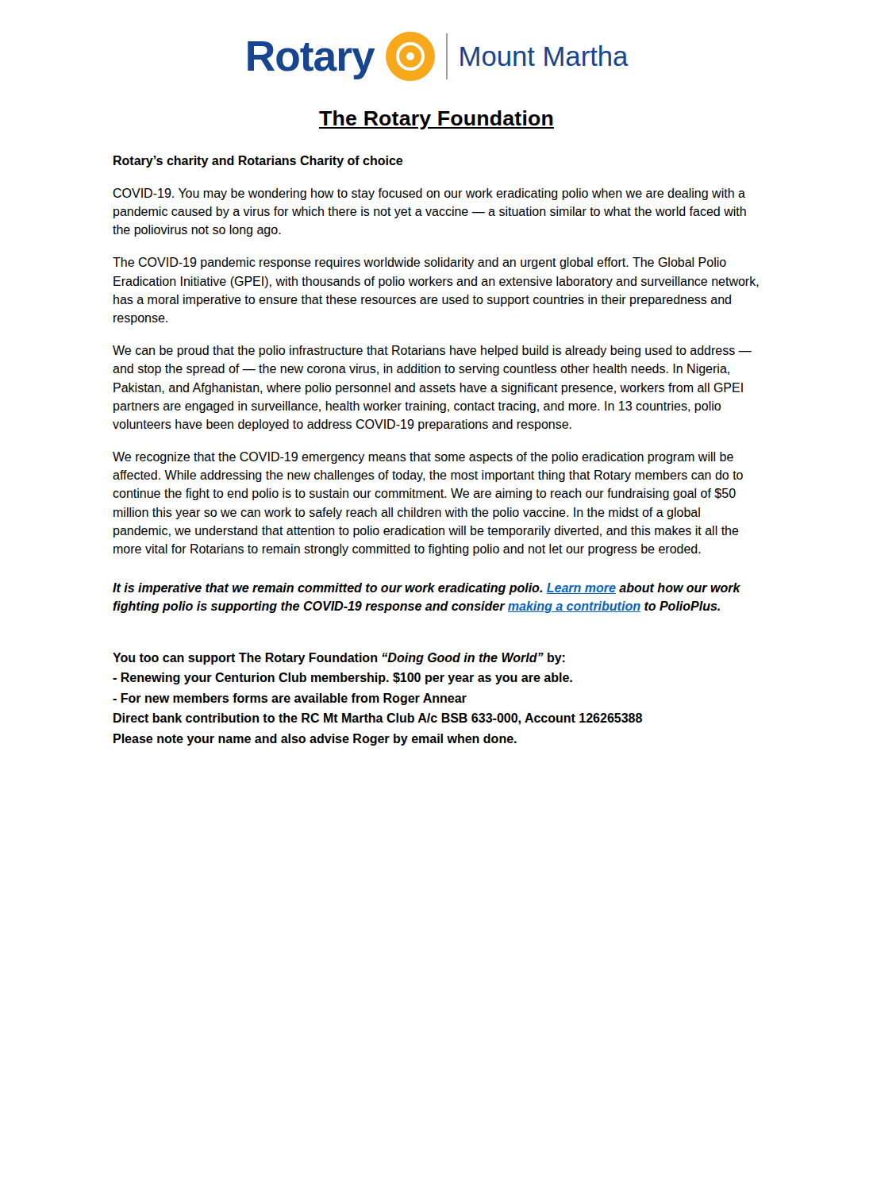Rotary Mount Martha
The Rotary Foundation
Rotary’s charity and Rotarians Charity of choice
COVID-19. You may be wondering how to stay focused on our work eradicating polio when we are dealing with a pandemic caused by a virus for which there is not yet a vaccine — a situation similar to what the world faced with the poliovirus not so long ago.
The COVID-19 pandemic response requires worldwide solidarity and an urgent global effort. The Global Polio Eradication Initiative (GPEI), with thousands of polio workers and an extensive laboratory and surveillance network, has a moral imperative to ensure that these resources are used to support countries in their preparedness and response.
We can be proud that the polio infrastructure that Rotarians have helped build is already being used to address — and stop the spread of — the new corona virus, in addition to serving countless other health needs. In Nigeria, Pakistan, and Afghanistan, where polio personnel and assets have a significant presence, workers from all GPEI partners are engaged in surveillance, health worker training, contact tracing, and more. In 13 countries, polio volunteers have been deployed to address COVID-19 preparations and response.
We recognize that the COVID-19 emergency means that some aspects of the polio eradication program will be affected. While addressing the new challenges of today, the most important thing that Rotary members can do to continue the fight to end polio is to sustain our commitment. We are aiming to reach our fundraising goal of $50 million this year so we can work to safely reach all children with the polio vaccine. In the midst of a global pandemic, we understand that attention to polio eradication will be temporarily diverted, and this makes it all the more vital for Rotarians to remain strongly committed to fighting polio and not let our progress be eroded.
It is imperative that we remain committed to our work eradicating polio. Learn more about how our work fighting polio is supporting the COVID-19 response and consider making a contribution to PolioPlus.
You too can support The Rotary Foundation “Doing Good in the World” by:
- Renewing your Centurion Club membership. $100 per year as you are able.
- For new members forms are available from Roger Annear
Direct bank contribution to the RC Mt Martha Club A/c BSB 633-000, Account 126265388
Please note your name and also advise Roger by email when done.